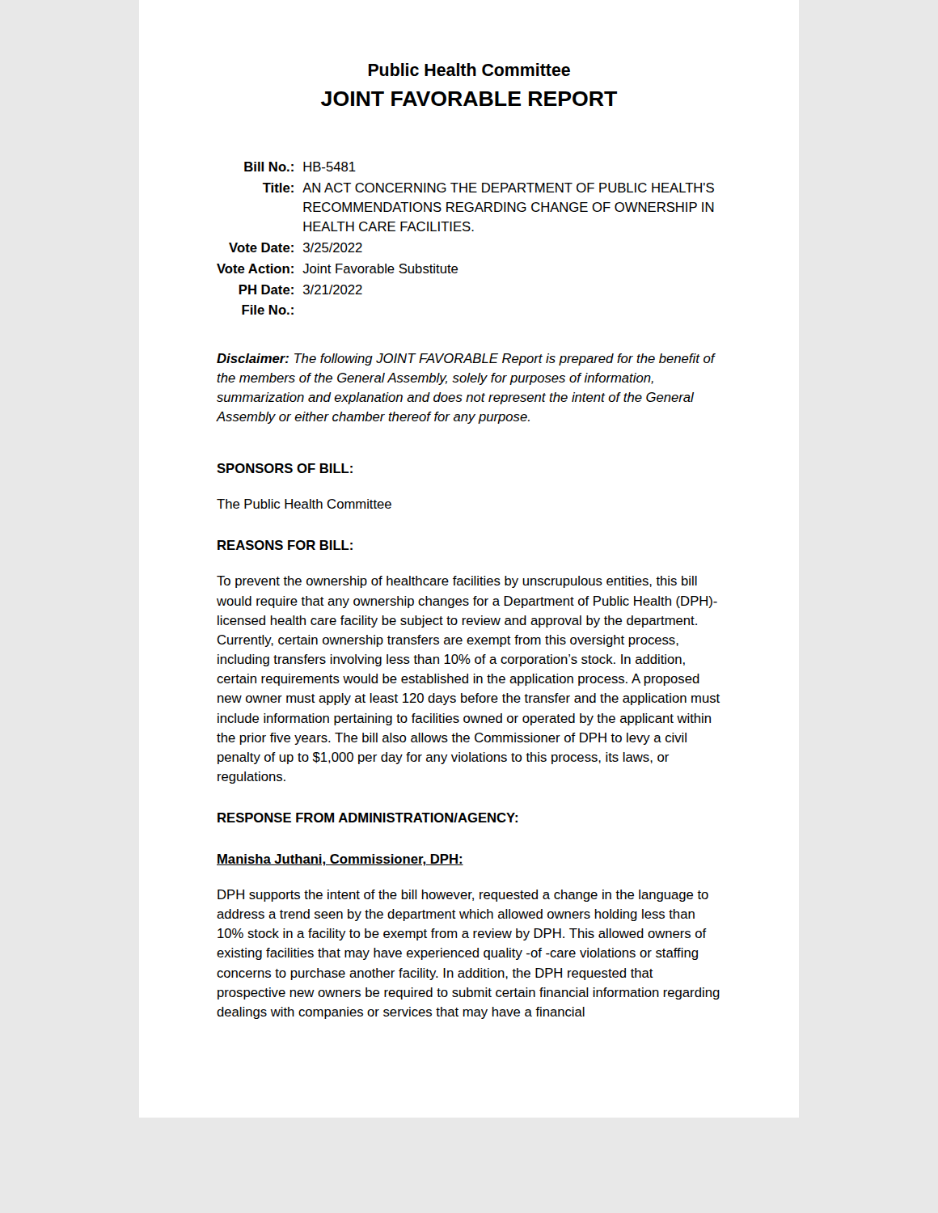Public Health Committee JOINT FAVORABLE REPORT
| Bill No.: | HB-5481 |
| Title: | AN ACT CONCERNING THE DEPARTMENT OF PUBLIC HEALTH'S RECOMMENDATIONS REGARDING CHANGE OF OWNERSHIP IN HEALTH CARE FACILITIES. |
| Vote Date: | 3/25/2022 |
| Vote Action: | Joint Favorable Substitute |
| PH Date: | 3/21/2022 |
| File No.: | |
Disclaimer: The following JOINT FAVORABLE Report is prepared for the benefit of the members of the General Assembly, solely for purposes of information, summarization and explanation and does not represent the intent of the General Assembly or either chamber thereof for any purpose.
SPONSORS OF BILL:
The Public Health Committee
REASONS FOR BILL:
To prevent the ownership of healthcare facilities by unscrupulous entities, this bill would require that any ownership changes for a Department of Public Health (DPH)-licensed health care facility be subject to review and approval by the department. Currently, certain ownership transfers are exempt from this oversight process, including transfers involving less than 10% of a corporation’s stock. In addition, certain requirements would be established in the application process. A proposed new owner must apply at least 120 days before the transfer and the application must include information pertaining to facilities owned or operated by the applicant within the prior five years. The bill also allows the Commissioner of DPH to levy a civil penalty of up to $1,000 per day for any violations to this process, its laws, or regulations.
RESPONSE FROM ADMINISTRATION/AGENCY:
Manisha Juthani, Commissioner, DPH:
DPH supports the intent of the bill however, requested a change in the language to address a trend seen by the department which allowed owners holding less than 10% stock in a facility to be exempt from a review by DPH. This allowed owners of existing facilities that may have experienced quality -of -care violations or staffing concerns to purchase another facility. In addition, the DPH requested that prospective new owners be required to submit certain financial information regarding dealings with companies or services that may have a financial